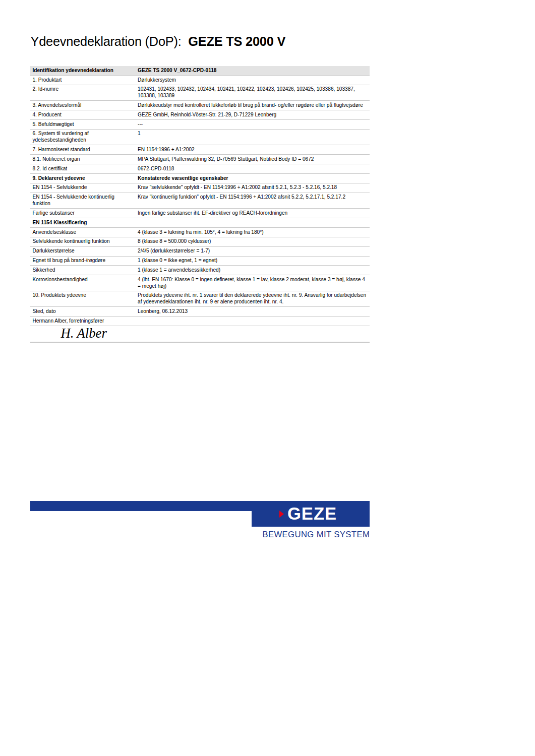Ydeevnedeklaration (DoP): GEZE TS 2000 V
| Identifikation ydeevnedeklaration | GEZE TS 2000 V_0672-CPD-0118 |
| 1. Produktart | Dørlukkersystem |
| 2. Id-numre | 102431, 102433, 102432, 102434, 102421, 102422, 102423, 102426, 102425, 103386, 103387, 103388, 103389 |
| 3. Anvendelsesformål | Dørlukkeudstyr med kontrolleret lukkeforløb til brug på brand- og/eller røgdøre eller på flugtvejsdøre |
| 4. Producent | GEZE GmbH, Reinhold-Vöster-Str. 21-29, D-71229 Leonberg |
| 5. Befuldmægtiget | --- |
| 6. System til vurdering af ydelsesbestandigheden | 1 |
| 7. Harmoniseret standard | EN 1154:1996 + A1:2002 |
| 8.1. Notificeret organ | MPA Stuttgart, Pfaffenwaldring 32, D-70569 Stuttgart, Notified Body ID = 0672 |
| 8.2. Id certifikat | 0672-CPD-0118 |
| 9. Deklareret ydeevne | Konstaterede væsentlige egenskaber |
| EN 1154 - Selvlukkende | Krav "selvlukkende" opfyldt - EN 1154:1996 + A1:2002 afsnit 5.2.1, 5.2.3 - 5.2.16, 5.2.18 |
| EN 1154 - Selvlukkende kontinuerlig funktion | Krav "kontinuerlig funktion" opfyldt - EN 1154:1996 + A1:2002 afsnit 5.2.2, 5.2.17.1, 5.2.17.2 |
| Farlige substanser | Ingen farlige substanser iht. EF-direktiver og REACH-forordningen |
| EN 1154 Klassificering | |
| Anvendelsesklasse | 4 (klasse 3 = lukning fra min. 105°, 4 = lukning fra 180°) |
| Selvlukkende kontinuerlig funktion | 8 (klasse 8 = 500.000 cyklusser) |
| Dørlukkerstørrelse | 2/4/5 (dørlukkerstørrelser = 1-7) |
| Egnet til brug på brand-/røgdøre | 1 (klasse 0 = ikke egnet, 1 = egnet) |
| Sikkerhed | 1 (klasse 1 = anvendelsessikkerhed) |
| Korrosionsbestandighed | 4 (iht. EN 1670: Klasse 0 = ingen defineret, klasse 1 = lav, klasse 2 moderat, klasse 3 = høj, klasse 4 = meget høj) |
| 10. Produktets ydeevne | Produktets ydeevne iht. nr. 1 svarer til den deklarerede ydeevne iht. nr. 9. Ansvarlig for udarbejdelsen af ydeevnedeklarationen iht. nr. 9 er alene producenten iht. nr. 4. |
| Sted, dato | Leonberg, 06.12.2013 |
| Hermann Alber, forretningsfører | |
| H. Alber |
GEZE
BEWEGUNG MIT SYSTEM